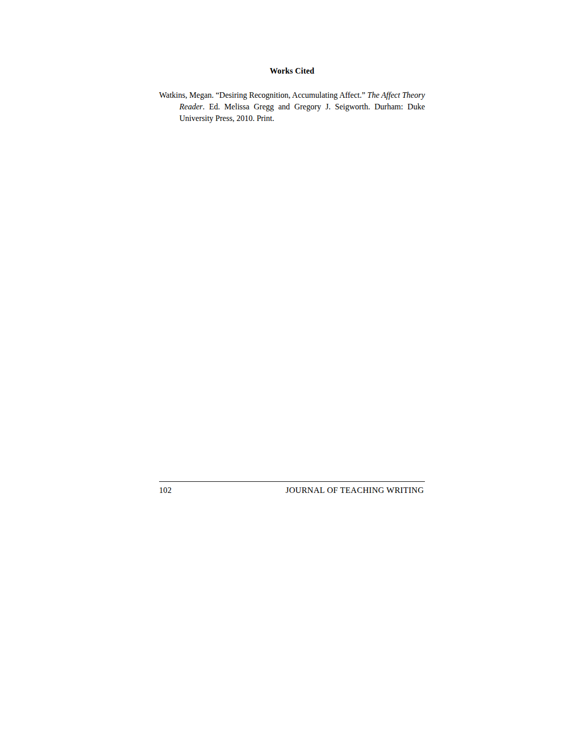Works Cited
Watkins, Megan. “Desiring Recognition, Accumulating Affect.” The Affect Theory Reader. Ed. Melissa Gregg and Gregory J. Seigworth. Durham: Duke University Press, 2010. Print.
102 Journal of Teaching Writing